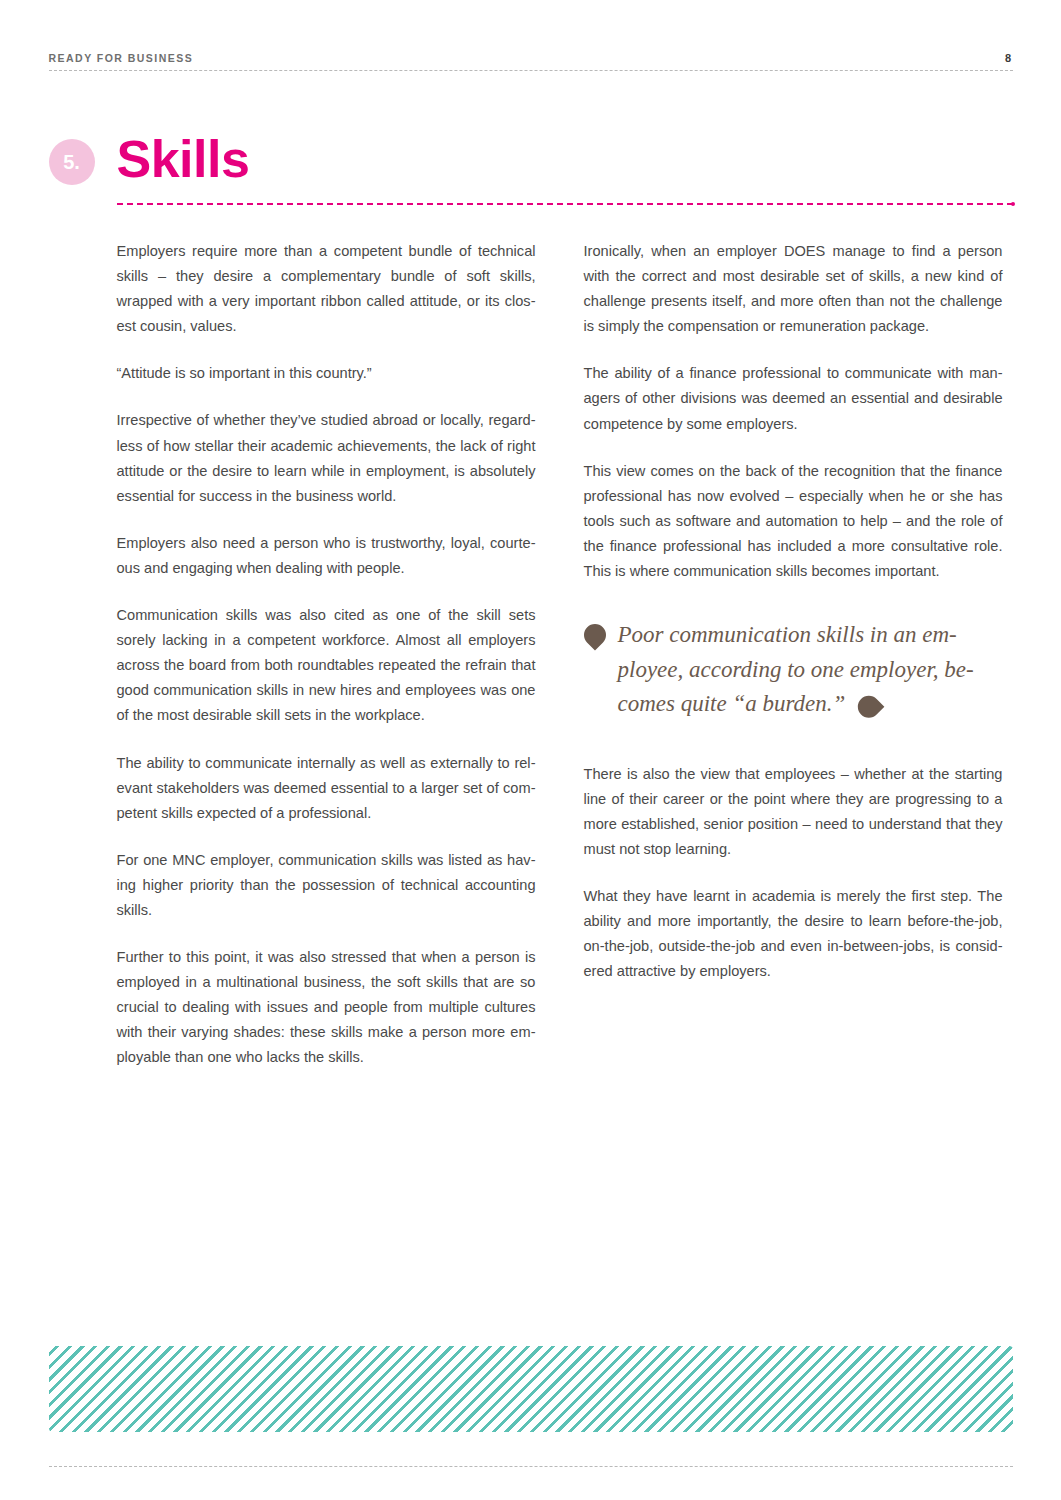READY FOR BUSINESS 8
5.
Skills
Employers require more than a competent bundle of technical skills – they desire a complementary bundle of soft skills, wrapped with a very important ribbon called attitude, or its closest cousin, values.
“Attitude is so important in this country.”
Irrespective of whether they’ve studied abroad or locally, regardless of how stellar their academic achievements, the lack of right attitude or the desire to learn while in employment, is absolutely essential for success in the business world.
Employers also need a person who is trustworthy, loyal, courteous and engaging when dealing with people.
Communication skills was also cited as one of the skill sets sorely lacking in a competent workforce. Almost all employers across the board from both roundtables repeated the refrain that good communication skills in new hires and employees was one of the most desirable skill sets in the workplace.
The ability to communicate internally as well as externally to relevant stakeholders was deemed essential to a larger set of competent skills expected of a professional.
For one MNC employer, communication skills was listed as having higher priority than the possession of technical accounting skills.
Further to this point, it was also stressed that when a person is employed in a multinational business, the soft skills that are so crucial to dealing with issues and people from multiple cultures with their varying shades: these skills make a person more employable than one who lacks the skills.
Ironically, when an employer DOES manage to find a person with the correct and most desirable set of skills, a new kind of challenge presents itself, and more often than not the challenge is simply the compensation or remuneration package.
The ability of a finance professional to communicate with managers of other divisions was deemed an essential and desirable competence by some employers.
This view comes on the back of the recognition that the finance professional has now evolved – especially when he or she has tools such as software and automation to help – and the role of the finance professional has included a more consultative role. This is where communication skills becomes important.
Poor communication skills in an employee, according to one employer, becomes quite “a burden.”
There is also the view that employees – whether at the starting line of their career or the point where they are progressing to a more established, senior position – need to understand that they must not stop learning.
What they have learnt in academia is merely the first step. The ability and more importantly, the desire to learn before-the-job, on-the-job, outside-the-job and even in-between-jobs, is considered attractive by employers.